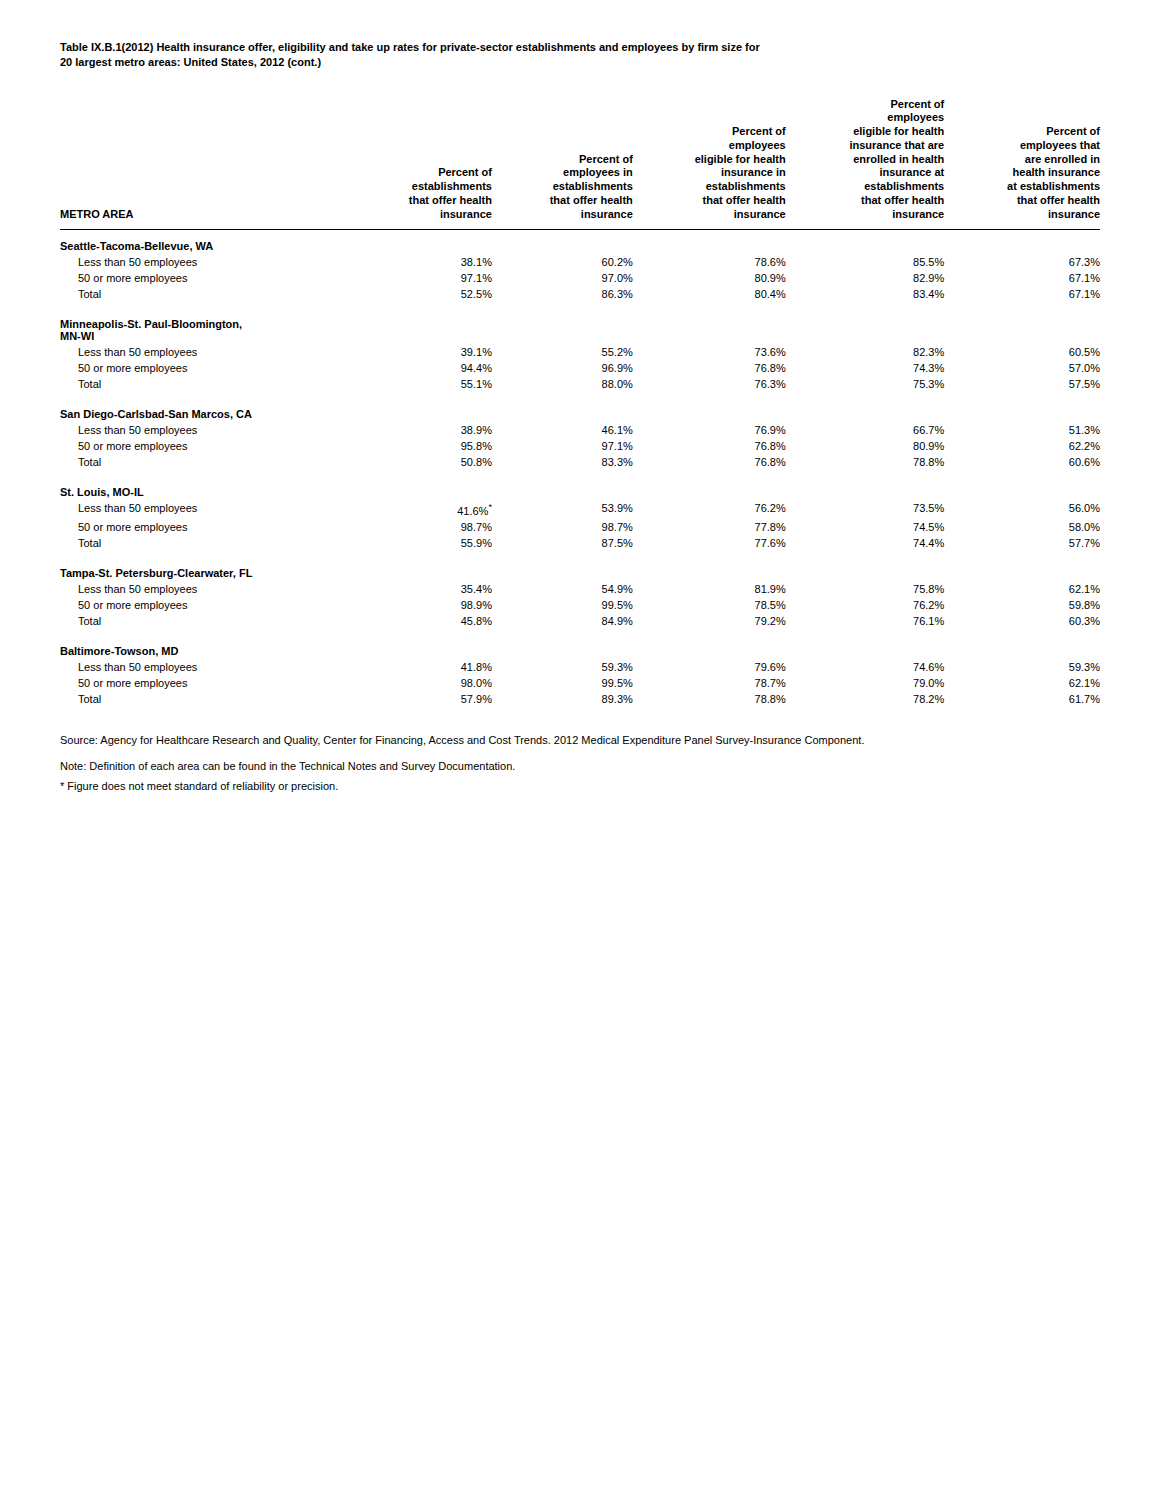Table IX.B.1(2012) Health insurance offer, eligibility and take up rates for private-sector establishments and employees by firm size for
20 largest metro areas: United States, 2012 (cont.)
| METRO AREA | Percent of establishments that offer health insurance | Percent of employees in establishments that offer health insurance | Percent of employees eligible for health insurance in establishments that offer health insurance | Percent of employees eligible for health insurance that are enrolled in health insurance at establishments that offer health insurance | Percent of employees that are enrolled in health insurance at establishments that offer health insurance |
| --- | --- | --- | --- | --- | --- |
| Seattle-Tacoma-Bellevue, WA | | | | | |
| Less than 50 employees | 38.1% | 60.2% | 78.6% | 85.5% | 67.3% |
| 50 or more employees | 97.1% | 97.0% | 80.9% | 82.9% | 67.1% |
| Total | 52.5% | 86.3% | 80.4% | 83.4% | 67.1% |
| Minneapolis-St. Paul-Bloomington, MN-WI | | | | | |
| Less than 50 employees | 39.1% | 55.2% | 73.6% | 82.3% | 60.5% |
| 50 or more employees | 94.4% | 96.9% | 76.8% | 74.3% | 57.0% |
| Total | 55.1% | 88.0% | 76.3% | 75.3% | 57.5% |
| San Diego-Carlsbad-San Marcos, CA | | | | | |
| Less than 50 employees | 38.9% | 46.1% | 76.9% | 66.7% | 51.3% |
| 50 or more employees | 95.8% | 97.1% | 76.8% | 80.9% | 62.2% |
| Total | 50.8% | 83.3% | 76.8% | 78.8% | 60.6% |
| St. Louis, MO-IL | | | | | |
| Less than 50 employees | 41.6% * | 53.9% | 76.2% | 73.5% | 56.0% |
| 50 or more employees | 98.7% | 98.7% | 77.8% | 74.5% | 58.0% |
| Total | 55.9% | 87.5% | 77.6% | 74.4% | 57.7% |
| Tampa-St. Petersburg-Clearwater, FL | | | | | |
| Less than 50 employees | 35.4% | 54.9% | 81.9% | 75.8% | 62.1% |
| 50 or more employees | 98.9% | 99.5% | 78.5% | 76.2% | 59.8% |
| Total | 45.8% | 84.9% | 79.2% | 76.1% | 60.3% |
| Baltimore-Towson, MD | | | | | |
| Less than 50 employees | 41.8% | 59.3% | 79.6% | 74.6% | 59.3% |
| 50 or more employees | 98.0% | 99.5% | 78.7% | 79.0% | 62.1% |
| Total | 57.9% | 89.3% | 78.8% | 78.2% | 61.7% |
Source: Agency for Healthcare Research and Quality, Center for Financing, Access and Cost Trends. 2012 Medical Expenditure Panel Survey-Insurance Component.
Note: Definition of each area can be found in the Technical Notes and Survey Documentation.
* Figure does not meet standard of reliability or precision.